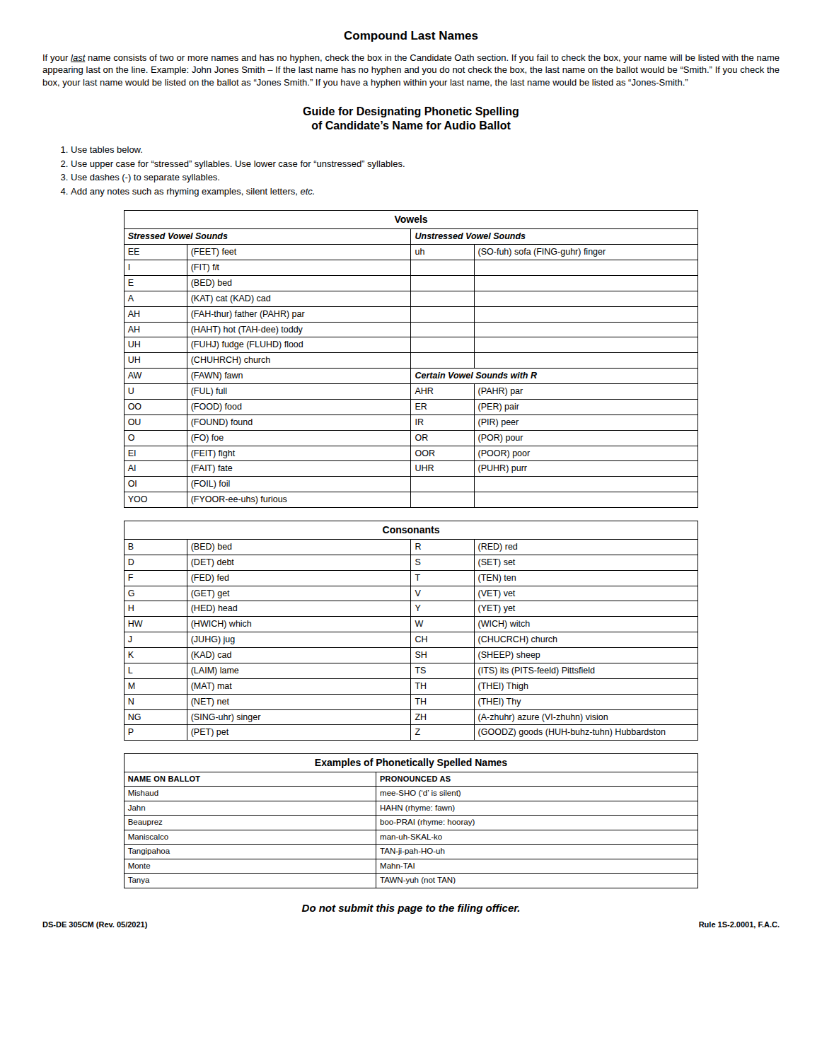Compound Last Names
If your last name consists of two or more names and has no hyphen, check the box in the Candidate Oath section. If you fail to check the box, your name will be listed with the name appearing last on the line. Example: John Jones Smith – If the last name has no hyphen and you do not check the box, the last name on the ballot would be “Smith.” If you check the box, your last name would be listed on the ballot as “Jones Smith.” If you have a hyphen within your last name, the last name would be listed as “Jones-Smith.”
Guide for Designating Phonetic Spelling
of Candidate’s Name for Audio Ballot
Use tables below.
Use upper case for “stressed” syllables. Use lower case for “unstressed” syllables.
Use dashes (-) to separate syllables.
Add any notes such as rhyming examples, silent letters, etc.
Vowels
| Stressed Vowel Sounds | Unstressed Vowel Sounds |
| EE | (FEET) feet | uh | (SO-fuh) sofa (FING-guhr) finger |
| I | (FIT) f i t | | |
| E | (BED) bed | | |
| A | (KAT) cat (KAD) cad | | |
| AH | (FAH-thur) father (PAHR) par | | |
| AH | (HAHT) hot (TAH-dee) toddy | | |
| UH | (FUHJ) fudge (FLUHD) flood | | |
| UH | (CHUHRCH) church | | |
| AW | (FAWN) fawn | Certain Vowel Sounds with R |
| U | (FUL) full | AHR | (PAHR) par |
| OO | (FOOD) food | ER | (PER) pair |
| OU | (FOUND) found | IR | (PIR) peer |
| O | (FO) foe | OR | (POR) pour |
| EI | (FEIT) fight | OOR | (POOR) poor |
| AI | (FAIT) fate | UHR | (PUHR) purr |
| OI | (FOIL) foil | | |
| YOO | (FYOOR-ee-uhs) furious | | |
Consonants
| B | (BED) bed | R | (RED) red |
| D | (DET) debt | S | (SET) set |
| F | (FED) fed | T | (TEN) ten |
| G | (GET) get | V | (VET) vet |
| H | (HED) head | Y | (YET) yet |
| HW | (HWICH) which | W | (WICH) witch |
| J | (JUHG) jug | CH | (CHUCRCH) church |
| K | (KAD) cad | SH | (SHEEP) sheep |
| L | (LAIM) lame | TS | (ITS) its (PITS-feeld) Pittsfield |
| M | (MAT) mat | TH | (THEI) Thigh |
| N | (NET) net | TH | (THEI) Thy |
| NG | (SING-uhr) singer | ZH | (A-zhuhr) azure (VI-zhuhn) vision |
| P | (PET) pet | Z | (GOODZ) goods (HUH-buhz-tuhn) Hubbardston |
Examples of Phonetically Spelled Names
| NAME ON BALLOT | PRONOUNCED AS |
| --- | --- |
| Mishaud | mee-SHO (‘d’ is silent) |
| Jahn | HAHN (rhyme: fawn) |
| Beauprez | boo-PRAI (rhyme: hooray) |
| Maniscalco | man-uh-SKAL-ko |
| Tangipahoa | TAN-ji-pah-HO-uh |
| Monte | Mahn-TAI |
| Tanya | TAWN-yuh (not TAN) |
Do not submit this page to the filing officer.
DS-DE 305CM (Rev. 05/2021) Rule 1S-2.0001, F.A.C.